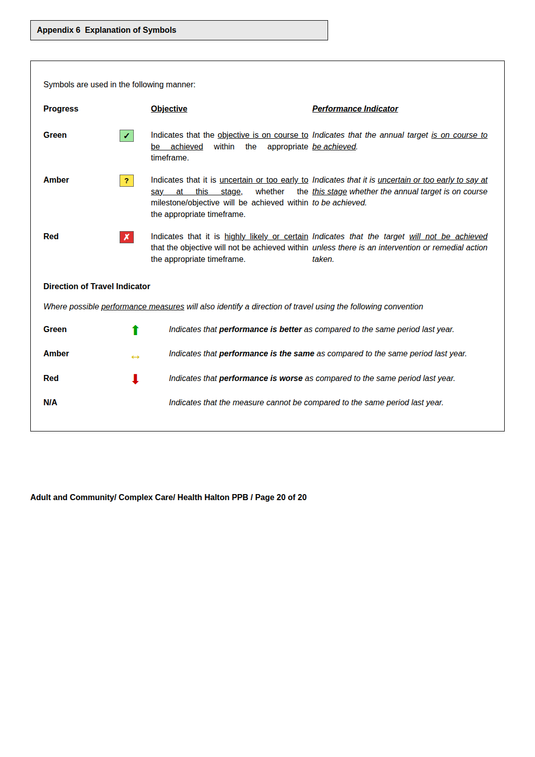Appendix 6 Explanation of Symbols
Symbols are used in the following manner:
| Progress | | Objective | Performance Indicator |
| --- | --- | --- | --- |
| Green | ✓ | Indicates that the objective is on course to be achieved within the appropriate timeframe. | Indicates that the annual target is on course to be achieved . |
| Amber | ? | Indicates that it is uncertain or too early to say at this stage , whether the milestone/objective will be achieved within the appropriate timeframe. | Indicates that it is uncertain or too early to say at this stage whether the annual target is on course to be achieved. |
| Red | ✗ | Indicates that it is highly likely or certain that the objective will not be achieved within the appropriate timeframe. | Indicates that the target will not be achieved unless there is an intervention or remedial action taken. |
Direction of Travel Indicator
Where possible performance measures will also identify a direction of travel using the following convention
| Green | ⬆ | Indicates that performance is better as compared to the same period last year. |
| Amber | ↔ | Indicates that performance is the same as compared to the same period last year. |
| Red | ⬇ | Indicates that performance is worse as compared to the same period last year. |
| N/A | | Indicates that the measure cannot be compared to the same period last year. |
Adult and Community/ Complex Care/ Health Halton PPB / Page 20 of 20